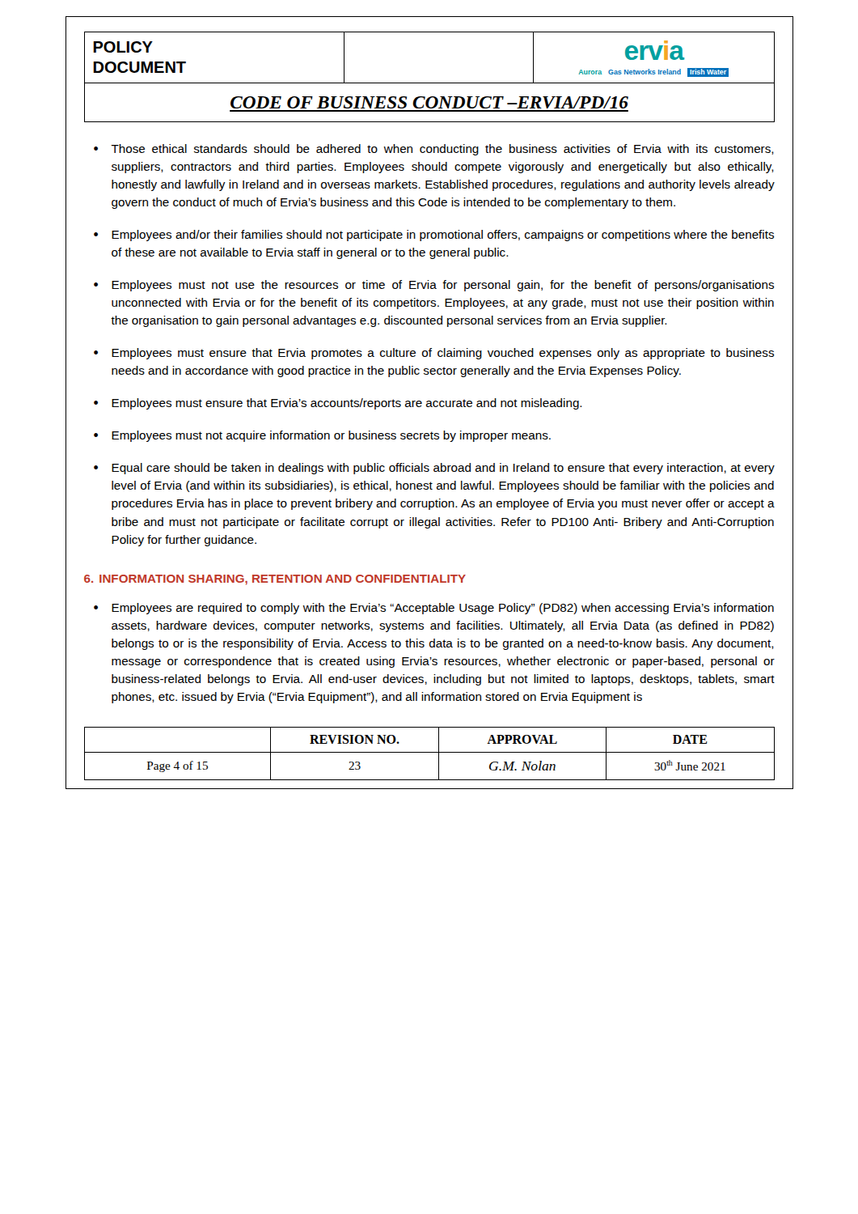| POLICY DOCUMENT | | erv i a Aurora Gas Networks Ireland Irish Water |
CODE OF BUSINESS CONDUCT –ERVIA/PD/16
Those ethical standards should be adhered to when conducting the business activities of Ervia with its customers, suppliers, contractors and third parties. Employees should compete vigorously and energetically but also ethically, honestly and lawfully in Ireland and in overseas markets. Established procedures, regulations and authority levels already govern the conduct of much of Ervia’s business and this Code is intended to be complementary to them.
Employees and/or their families should not participate in promotional offers, campaigns or competitions where the benefits of these are not available to Ervia staff in general or to the general public.
Employees must not use the resources or time of Ervia for personal gain, for the benefit of persons/organisations unconnected with Ervia or for the benefit of its competitors. Employees, at any grade, must not use their position within the organisation to gain personal advantages e.g. discounted personal services from an Ervia supplier.
Employees must ensure that Ervia promotes a culture of claiming vouched expenses only as appropriate to business needs and in accordance with good practice in the public sector generally and the Ervia Expenses Policy.
Employees must ensure that Ervia’s accounts/reports are accurate and not misleading.
Employees must not acquire information or business secrets by improper means.
Equal care should be taken in dealings with public officials abroad and in Ireland to ensure that every interaction, at every level of Ervia (and within its subsidiaries), is ethical, honest and lawful. Employees should be familiar with the policies and procedures Ervia has in place to prevent bribery and corruption. As an employee of Ervia you must never offer or accept a bribe and must not participate or facilitate corrupt or illegal activities. Refer to PD100 Anti- Bribery and Anti-Corruption Policy for further guidance.
6. INFORMATION SHARING, RETENTION AND CONFIDENTIALITY
Employees are required to comply with the Ervia’s “Acceptable Usage Policy” (PD82) when accessing Ervia’s information assets, hardware devices, computer networks, systems and facilities. Ultimately, all Ervia Data (as defined in PD82) belongs to or is the responsibility of Ervia. Access to this data is to be granted on a need-to-know basis. Any document, message or correspondence that is created using Ervia’s resources, whether electronic or paper-based, personal or business-related belongs to Ervia. All end-user devices, including but not limited to laptops, desktops, tablets, smart phones, etc. issued by Ervia (“Ervia Equipment”), and all information stored on Ervia Equipment is
| | REVISION NO. | APPROVAL | DATE |
| Page 4 of 15 | 23 | G.M. Nolan | 30 th June 2021 |